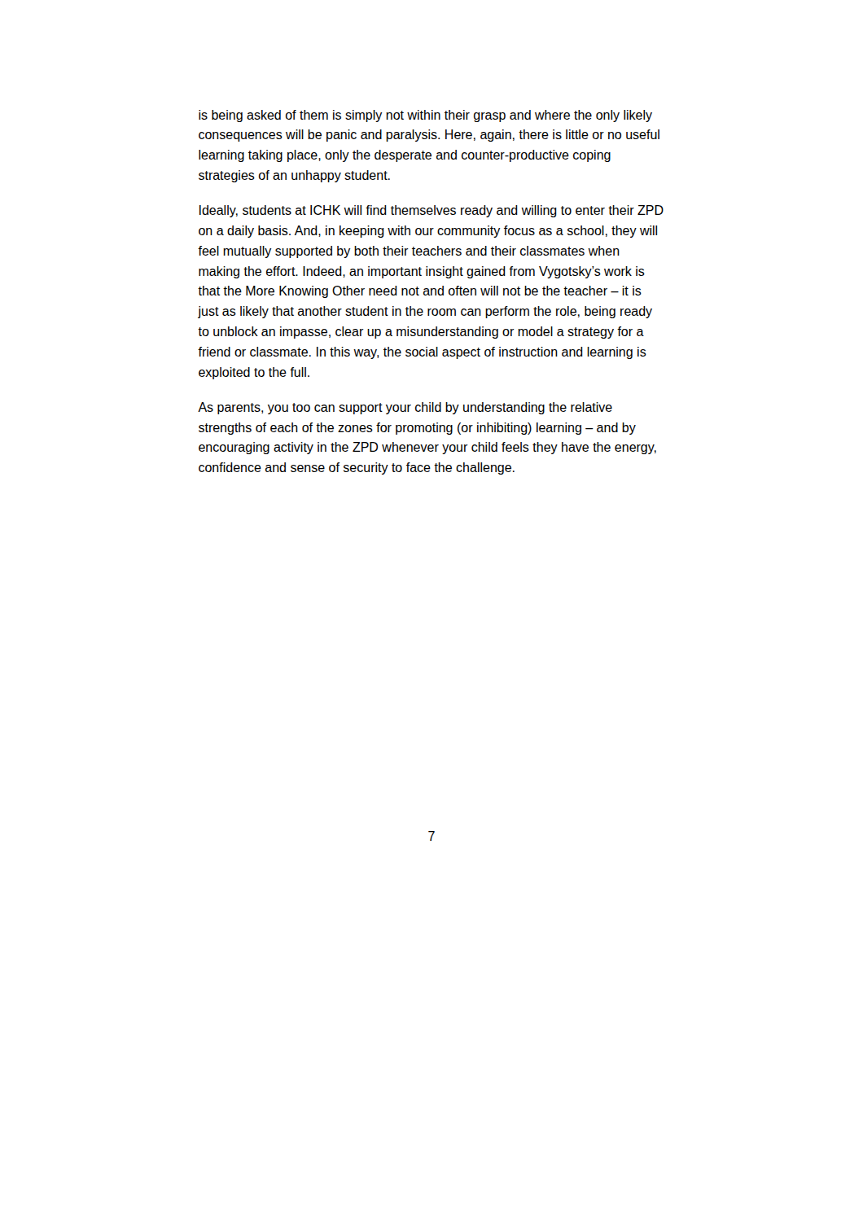is being asked of them is simply not within their grasp and where the only likely consequences will be panic and paralysis. Here, again, there is little or no useful learning taking place, only the desperate and counter-productive coping strategies of an unhappy student.
Ideally, students at ICHK will find themselves ready and willing to enter their ZPD on a daily basis. And, in keeping with our community focus as a school, they will feel mutually supported by both their teachers and their classmates when making the effort. Indeed, an important insight gained from Vygotsky’s work is that the More Knowing Other need not and often will not be the teacher – it is just as likely that another student in the room can perform the role, being ready to unblock an impasse, clear up a misunderstanding or model a strategy for a friend or classmate. In this way, the social aspect of instruction and learning is exploited to the full.
As parents, you too can support your child by understanding the relative strengths of each of the zones for promoting (or inhibiting) learning – and by encouraging activity in the ZPD whenever your child feels they have the energy, confidence and sense of security to face the challenge.
7